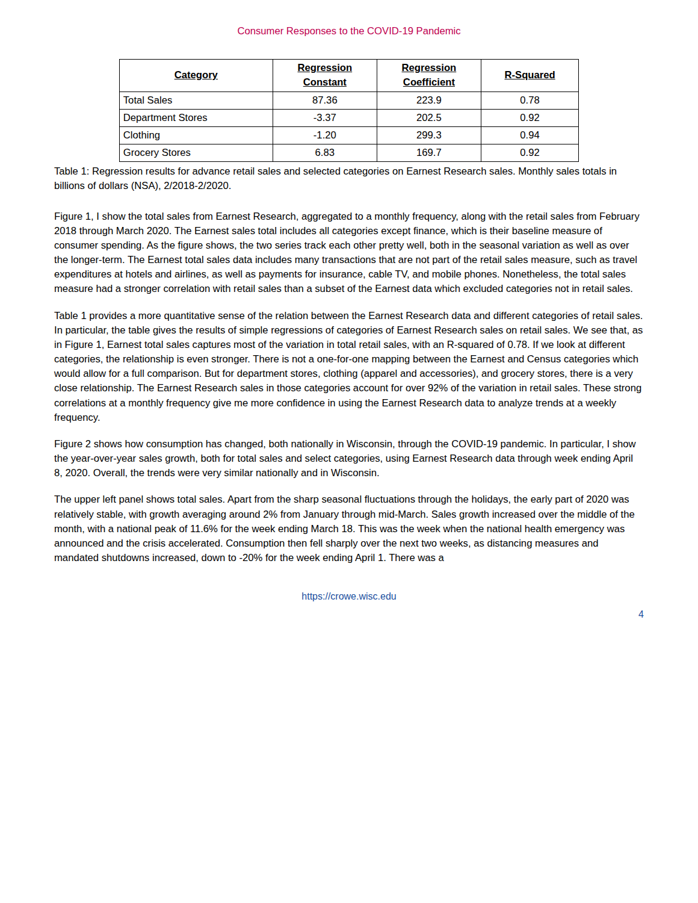Consumer Responses to the COVID-19 Pandemic
| Category | Regression Constant | Regression Coefficient | R-Squared |
| --- | --- | --- | --- |
| Total Sales | 87.36 | 223.9 | 0.78 |
| Department Stores | -3.37 | 202.5 | 0.92 |
| Clothing | -1.20 | 299.3 | 0.94 |
| Grocery Stores | 6.83 | 169.7 | 0.92 |
Table 1: Regression results for advance retail sales and selected categories on Earnest Research sales. Monthly sales totals in billions of dollars (NSA), 2/2018-2/2020.
Figure 1, I show the total sales from Earnest Research, aggregated to a monthly frequency, along with the retail sales from February 2018 through March 2020. The Earnest sales total includes all categories except finance, which is their baseline measure of consumer spending. As the figure shows, the two series track each other pretty well, both in the seasonal variation as well as over the longer-term. The Earnest total sales data includes many transactions that are not part of the retail sales measure, such as travel expenditures at hotels and airlines, as well as payments for insurance, cable TV, and mobile phones. Nonetheless, the total sales measure had a stronger correlation with retail sales than a subset of the Earnest data which excluded categories not in retail sales.
Table 1 provides a more quantitative sense of the relation between the Earnest Research data and different categories of retail sales. In particular, the table gives the results of simple regressions of categories of Earnest Research sales on retail sales. We see that, as in Figure 1, Earnest total sales captures most of the variation in total retail sales, with an R-squared of 0.78. If we look at different categories, the relationship is even stronger. There is not a one-for-one mapping between the Earnest and Census categories which would allow for a full comparison. But for department stores, clothing (apparel and accessories), and grocery stores, there is a very close relationship. The Earnest Research sales in those categories account for over 92% of the variation in retail sales. These strong correlations at a monthly frequency give me more confidence in using the Earnest Research data to analyze trends at a weekly frequency.
Figure 2 shows how consumption has changed, both nationally in Wisconsin, through the COVID-19 pandemic. In particular, I show the year-over-year sales growth, both for total sales and select categories, using Earnest Research data through week ending April 8, 2020. Overall, the trends were very similar nationally and in Wisconsin.
The upper left panel shows total sales. Apart from the sharp seasonal fluctuations through the holidays, the early part of 2020 was relatively stable, with growth averaging around 2% from January through mid-March. Sales growth increased over the middle of the month, with a national peak of 11.6% for the week ending March 18. This was the week when the national health emergency was announced and the crisis accelerated. Consumption then fell sharply over the next two weeks, as distancing measures and mandated shutdowns increased, down to -20% for the week ending April 1. There was a
https://crowe.wisc.edu
4